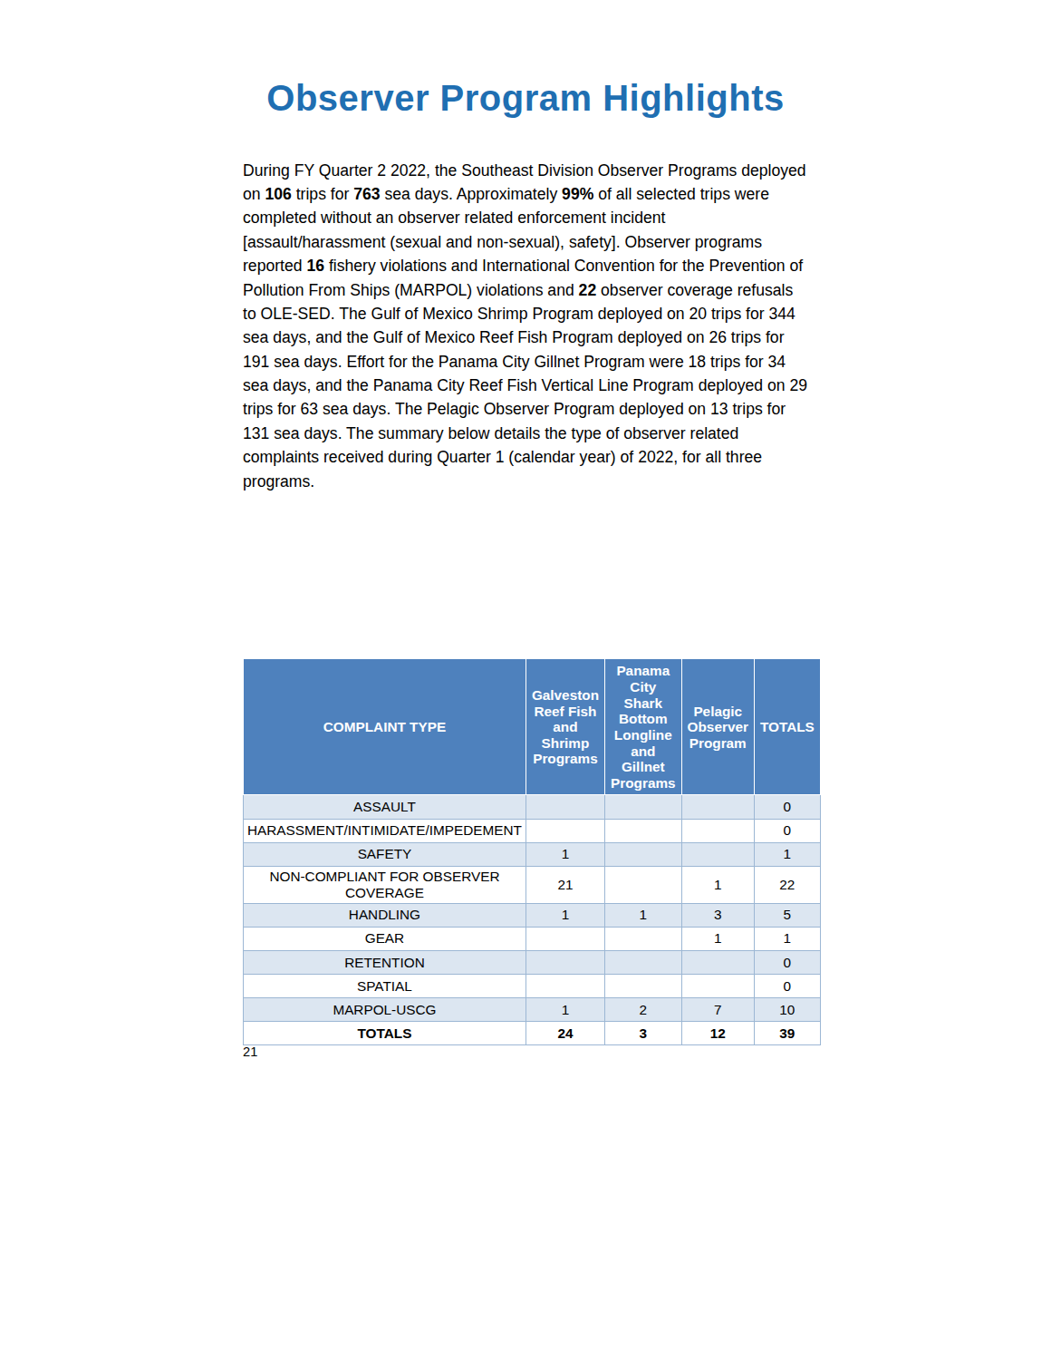Observer Program Highlights
During FY Quarter 2 2022, the Southeast Division Observer Programs deployed on 106 trips for 763 sea days. Approximately 99% of all selected trips were completed without an observer related enforcement incident [assault/harassment (sexual and non-sexual), safety]. Observer programs reported 16 fishery violations and International Convention for the Prevention of Pollution From Ships (MARPOL) violations and 22 observer coverage refusals to OLE-SED. The Gulf of Mexico Shrimp Program deployed on 20 trips for 344 sea days, and the Gulf of Mexico Reef Fish Program deployed on 26 trips for 191 sea days. Effort for the Panama City Gillnet Program were 18 trips for 34 sea days, and the Panama City Reef Fish Vertical Line Program deployed on 29 trips for 63 sea days. The Pelagic Observer Program deployed on 13 trips for 131 sea days. The summary below details the type of observer related complaints received during Quarter 1 (calendar year) of 2022, for all three programs.
| COMPLAINT TYPE | Galveston Reef Fish and Shrimp Programs | Panama City Shark Bottom Longline and Gillnet Programs | Pelagic Observer Program | TOTALS |
| --- | --- | --- | --- | --- |
| ASSAULT | | | | 0 |
| HARASSMENT/INTIMIDATE/IMPEDEMENT | | | | 0 |
| SAFETY | 1 | | | 1 |
| NON-COMPLIANT FOR OBSERVER COVERAGE | 21 | | 1 | 22 |
| HANDLING | 1 | 1 | 3 | 5 |
| GEAR | | | 1 | 1 |
| RETENTION | | | | 0 |
| SPATIAL | | | | 0 |
| MARPOL-USCG | 1 | 2 | 7 | 10 |
| TOTALS | 24 | 3 | 12 | 39 |
21